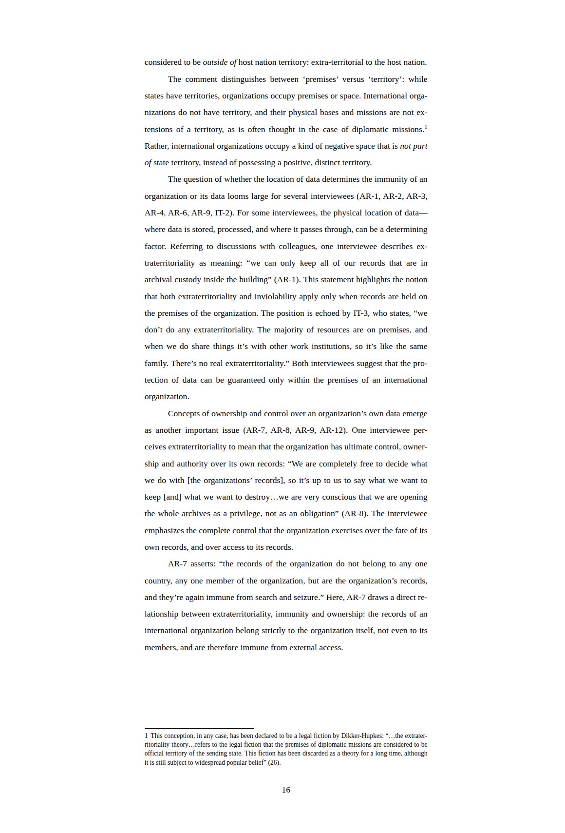considered to be outside of host nation territory: extra-territorial to the host nation.
The comment distinguishes between ‘premises’ versus ‘territory’: while states have territories, organizations occupy premises or space. International organizations do not have territory, and their physical bases and missions are not extensions of a territory, as is often thought in the case of diplomatic missions.1 Rather, international organizations occupy a kind of negative space that is not part of state territory, instead of possessing a positive, distinct territory.
The question of whether the location of data determines the immunity of an organization or its data looms large for several interviewees (AR-1, AR-2, AR-3, AR-4, AR-6, AR-9, IT-2). For some interviewees, the physical location of data—where data is stored, processed, and where it passes through, can be a determining factor. Referring to discussions with colleagues, one interviewee describes extraterritoriality as meaning: “we can only keep all of our records that are in archival custody inside the building” (AR-1). This statement highlights the notion that both extraterritoriality and inviolability apply only when records are held on the premises of the organization. The position is echoed by IT-3, who states, “we don’t do any extraterritoriality. The majority of resources are on premises, and when we do share things it’s with other work institutions, so it’s like the same family. There’s no real extraterritoriality.” Both interviewees suggest that the protection of data can be guaranteed only within the premises of an international organization.
Concepts of ownership and control over an organization’s own data emerge as another important issue (AR-7, AR-8, AR-9, AR-12). One interviewee perceives extraterritoriality to mean that the organization has ultimate control, ownership and authority over its own records: “We are completely free to decide what we do with [the organizations’ records], so it’s up to us to say what we want to keep [and] what we want to destroy…we are very conscious that we are opening the whole archives as a privilege, not as an obligation” (AR-8). The interviewee emphasizes the complete control that the organization exercises over the fate of its own records, and over access to its records.
AR-7 asserts: “the records of the organization do not belong to any one country, any one member of the organization, but are the organization’s records, and they’re again immune from search and seizure.” Here, AR-7 draws a direct relationship between extraterritoriality, immunity and ownership: the records of an international organization belong strictly to the organization itself, not even to its members, and are therefore immune from external access.
1 This conception, in any case, has been declared to be a legal fiction by Dikker-Hupkes: “…the extraterritoriality theory…refers to the legal fiction that the premises of diplomatic missions are considered to be official territory of the sending state. This fiction has been discarded as a theory for a long time, although it is still subject to widespread popular belief” (26).
16